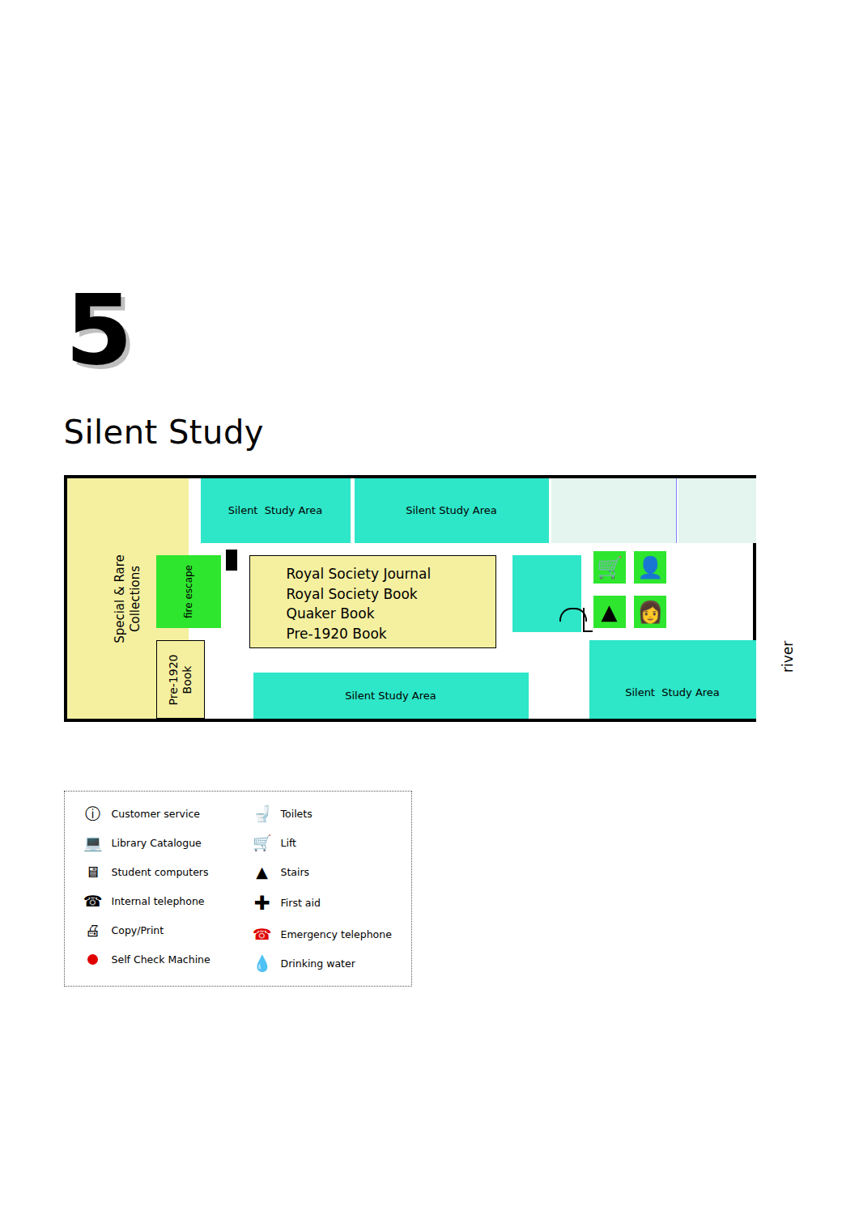5
Silent Study
Special & Rare
Collections
Silent Study Area
Silent Study Area
fire escape
Pre-1920
Book
Royal Society Journal
Royal Society Book
Quaker Book
Pre-1920 Book
🛒
👤
▲
👩
Silent Study Area
Silent Study Area
river
ⓘCustomer service
💻Library Catalogue
🖥Student computers
☎Internal telephone
🖨Copy/Print
Self Check Machine
🚽Toilets
🛒Lift
▲Stairs
✚First aid
☎Emergency telephone
💧Drinking water